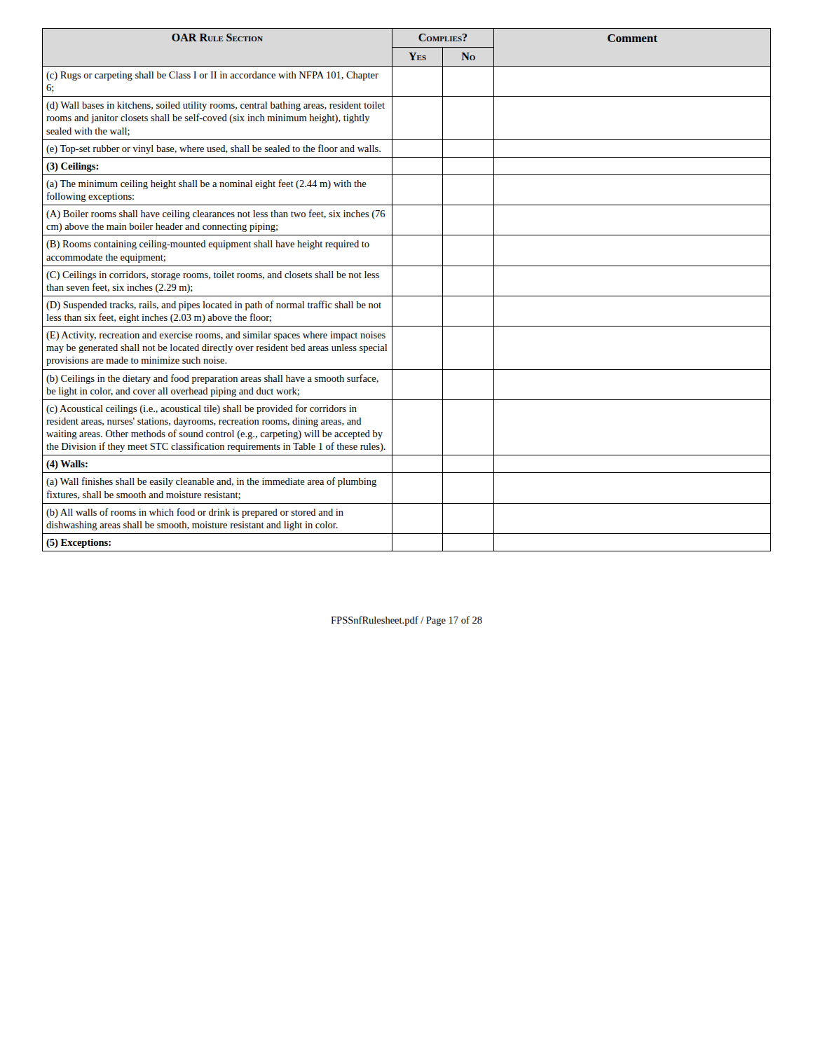| OAR Rule Section | Complies? | Comment |
| --- | --- | --- |
| Yes | No |
| (c) Rugs or carpeting shall be Class I or II in accordance with NFPA 101, Chapter 6; | | | |
| (d) Wall bases in kitchens, soiled utility rooms, central bathing areas, resident toilet rooms and janitor closets shall be self-coved (six inch minimum height), tightly sealed with the wall; | | | |
| (e) Top-set rubber or vinyl base, where used, shall be sealed to the floor and walls. | | | |
| (3) Ceilings: | | | |
| (a) The minimum ceiling height shall be a nominal eight feet (2.44 m) with the following exceptions: | | | |
| (A) Boiler rooms shall have ceiling clearances not less than two feet, six inches (76 cm) above the main boiler header and connecting piping; | | | |
| (B) Rooms containing ceiling-mounted equipment shall have height required to accommodate the equipment; | | | |
| (C) Ceilings in corridors, storage rooms, toilet rooms, and closets shall be not less than seven feet, six inches (2.29 m); | | | |
| (D) Suspended tracks, rails, and pipes located in path of normal traffic shall be not less than six feet, eight inches (2.03 m) above the floor; | | | |
| (E) Activity, recreation and exercise rooms, and similar spaces where impact noises may be generated shall not be located directly over resident bed areas unless special provisions are made to minimize such noise. | | | |
| (b) Ceilings in the dietary and food preparation areas shall have a smooth surface, be light in color, and cover all overhead piping and duct work; | | | |
| (c) Acoustical ceilings (i.e., acoustical tile) shall be provided for corridors in resident areas, nurses' stations, dayrooms, recreation rooms, dining areas, and waiting areas. Other methods of sound control (e.g., carpeting) will be accepted by the Division if they meet STC classification requirements in Table 1 of these rules). | | | |
| (4) Walls: | | | |
| (a) Wall finishes shall be easily cleanable and, in the immediate area of plumbing fixtures, shall be smooth and moisture resistant; | | | |
| (b) All walls of rooms in which food or drink is prepared or stored and in dishwashing areas shall be smooth, moisture resistant and light in color. | | | |
| (5) Exceptions: | | | |
FPSSnfRulesheet.pdf / Page 17 of 28